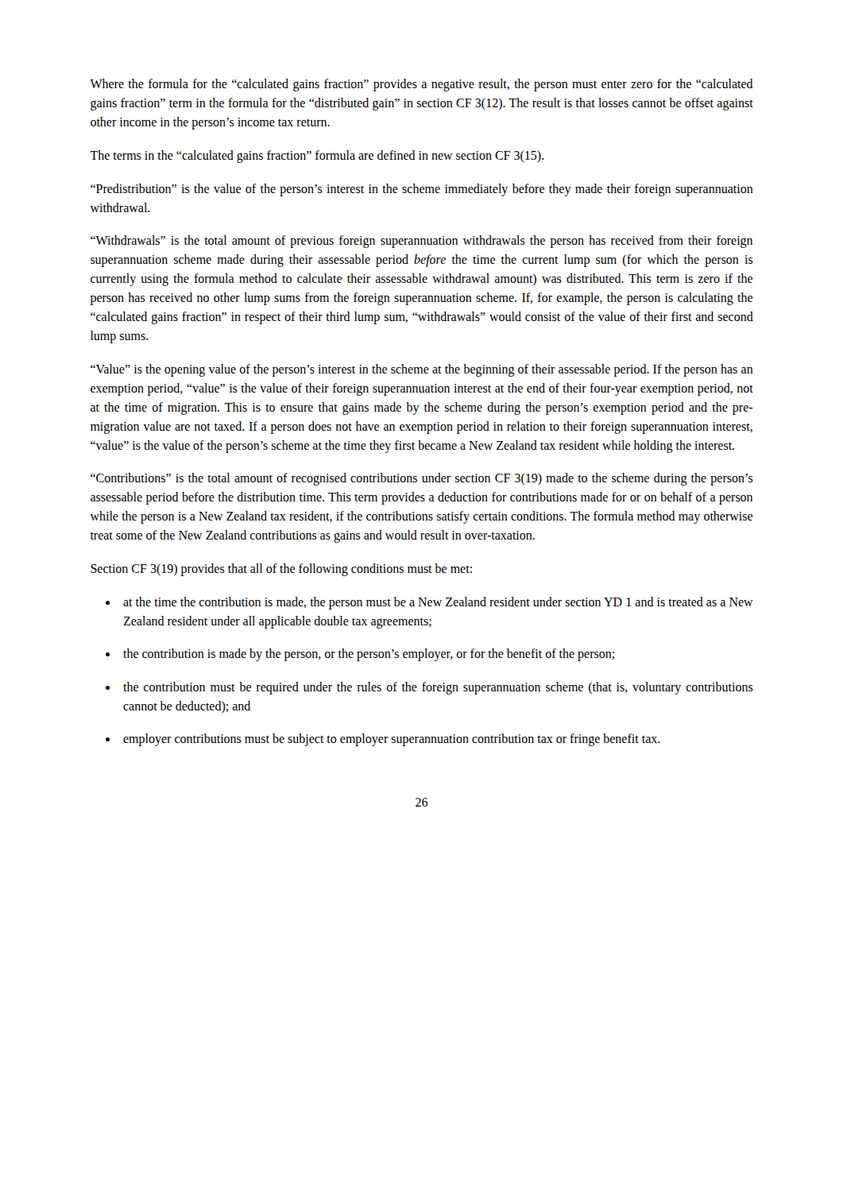Where the formula for the “calculated gains fraction” provides a negative result, the person must enter zero for the “calculated gains fraction” term in the formula for the “distributed gain” in section CF 3(12). The result is that losses cannot be offset against other income in the person’s income tax return.
The terms in the “calculated gains fraction” formula are defined in new section CF 3(15).
“Predistribution” is the value of the person’s interest in the scheme immediately before they made their foreign superannuation withdrawal.
“Withdrawals” is the total amount of previous foreign superannuation withdrawals the person has received from their foreign superannuation scheme made during their assessable period before the time the current lump sum (for which the person is currently using the formula method to calculate their assessable withdrawal amount) was distributed. This term is zero if the person has received no other lump sums from the foreign superannuation scheme. If, for example, the person is calculating the “calculated gains fraction” in respect of their third lump sum, “withdrawals” would consist of the value of their first and second lump sums.
“Value” is the opening value of the person’s interest in the scheme at the beginning of their assessable period. If the person has an exemption period, “value” is the value of their foreign superannuation interest at the end of their four-year exemption period, not at the time of migration. This is to ensure that gains made by the scheme during the person’s exemption period and the pre-migration value are not taxed. If a person does not have an exemption period in relation to their foreign superannuation interest, “value” is the value of the person’s scheme at the time they first became a New Zealand tax resident while holding the interest.
“Contributions” is the total amount of recognised contributions under section CF 3(19) made to the scheme during the person’s assessable period before the distribution time. This term provides a deduction for contributions made for or on behalf of a person while the person is a New Zealand tax resident, if the contributions satisfy certain conditions. The formula method may otherwise treat some of the New Zealand contributions as gains and would result in over-taxation.
Section CF 3(19) provides that all of the following conditions must be met:
at the time the contribution is made, the person must be a New Zealand resident under section YD 1 and is treated as a New Zealand resident under all applicable double tax agreements;
the contribution is made by the person, or the person’s employer, or for the benefit of the person;
the contribution must be required under the rules of the foreign superannuation scheme (that is, voluntary contributions cannot be deducted); and
employer contributions must be subject to employer superannuation contribution tax or fringe benefit tax.
26